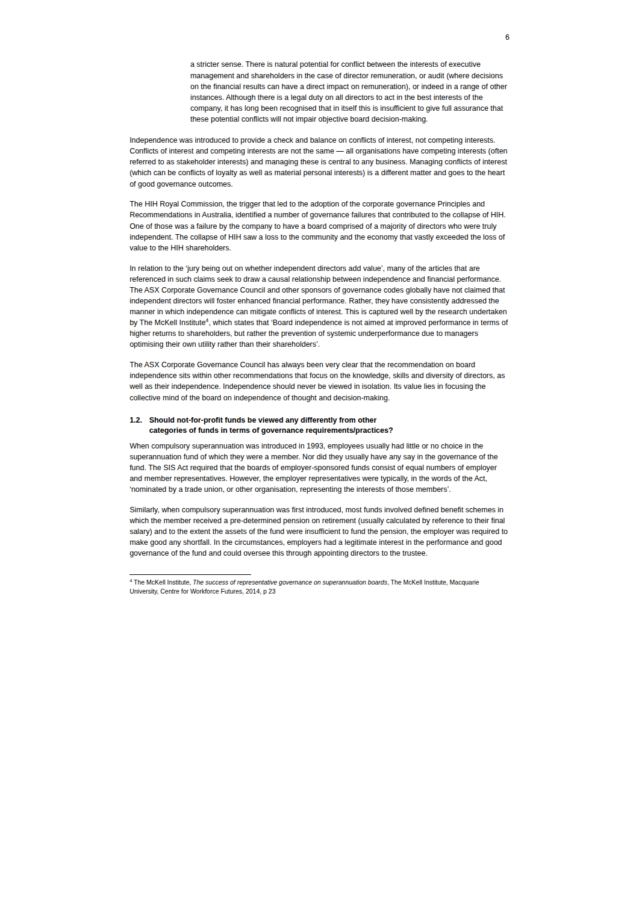6
a stricter sense. There is natural potential for conflict between the interests of executive management and shareholders in the case of director remuneration, or audit (where decisions on the financial results can have a direct impact on remuneration), or indeed in a range of other instances. Although there is a legal duty on all directors to act in the best interests of the company, it has long been recognised that in itself this is insufficient to give full assurance that these potential conflicts will not impair objective board decision-making.
Independence was introduced to provide a check and balance on conflicts of interest, not competing interests. Conflicts of interest and competing interests are not the same — all organisations have competing interests (often referred to as stakeholder interests) and managing these is central to any business. Managing conflicts of interest (which can be conflicts of loyalty as well as material personal interests) is a different matter and goes to the heart of good governance outcomes.
The HIH Royal Commission, the trigger that led to the adoption of the corporate governance Principles and Recommendations in Australia, identified a number of governance failures that contributed to the collapse of HIH. One of those was a failure by the company to have a board comprised of a majority of directors who were truly independent. The collapse of HIH saw a loss to the community and the economy that vastly exceeded the loss of value to the HIH shareholders.
In relation to the ‘jury being out on whether independent directors add value’, many of the articles that are referenced in such claims seek to draw a causal relationship between independence and financial performance. The ASX Corporate Governance Council and other sponsors of governance codes globally have not claimed that independent directors will foster enhanced financial performance. Rather, they have consistently addressed the manner in which independence can mitigate conflicts of interest. This is captured well by the research undertaken by The McKell Institute4, which states that ‘Board independence is not aimed at improved performance in terms of higher returns to shareholders, but rather the prevention of systemic underperformance due to managers optimising their own utility rather than their shareholders’.
The ASX Corporate Governance Council has always been very clear that the recommendation on board independence sits within other recommendations that focus on the knowledge, skills and diversity of directors, as well as their independence. Independence should never be viewed in isolation. Its value lies in focusing the collective mind of the board on independence of thought and decision-making.
1.2. Should not-for-profit funds be viewed any differently from other categories of funds in terms of governance requirements/practices?
When compulsory superannuation was introduced in 1993, employees usually had little or no choice in the superannuation fund of which they were a member. Nor did they usually have any say in the governance of the fund. The SIS Act required that the boards of employer-sponsored funds consist of equal numbers of employer and member representatives. However, the employer representatives were typically, in the words of the Act, ‘nominated by a trade union, or other organisation, representing the interests of those members’.
Similarly, when compulsory superannuation was first introduced, most funds involved defined benefit schemes in which the member received a pre-determined pension on retirement (usually calculated by reference to their final salary) and to the extent the assets of the fund were insufficient to fund the pension, the employer was required to make good any shortfall. In the circumstances, employers had a legitimate interest in the performance and good governance of the fund and could oversee this through appointing directors to the trustee.
4 The McKell Institute, The success of representative governance on superannuation boards, The McKell Institute, Macquarie University, Centre for Workforce Futures, 2014, p 23